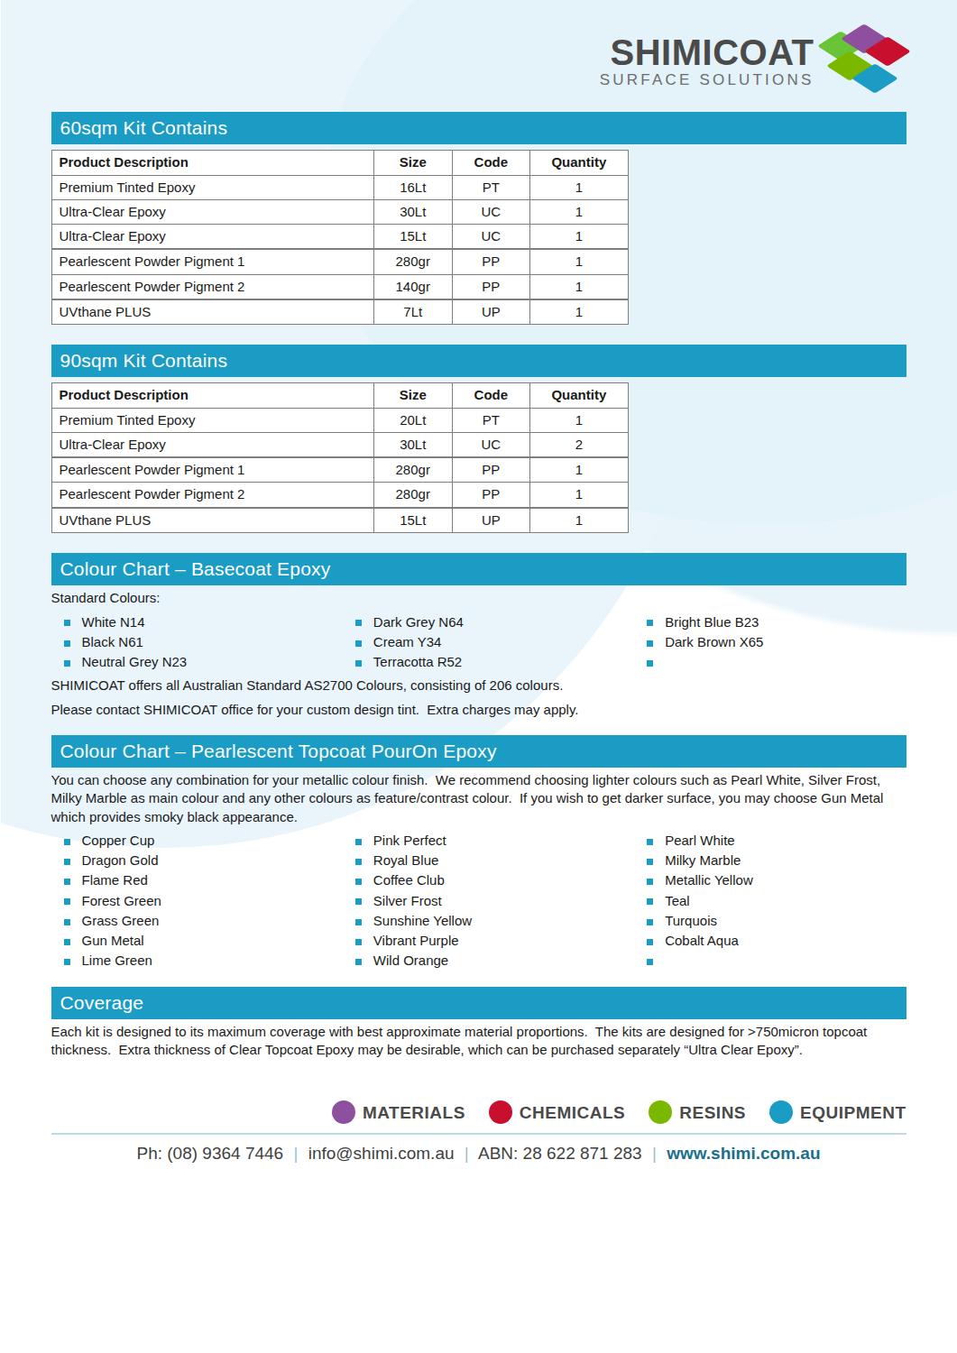SHIMICOAT SURFACE SOLUTIONS
60sqm Kit Contains
| Product Description | Size | Code | Quantity |
| --- | --- | --- | --- |
| Premium Tinted Epoxy | 16Lt | PT | 1 |
| Ultra-Clear Epoxy | 30Lt | UC | 1 |
| Ultra-Clear Epoxy | 15Lt | UC | 1 |
| Pearlescent Powder Pigment 1 | 280gr | PP | 1 |
| Pearlescent Powder Pigment 2 | 140gr | PP | 1 |
| UVthane PLUS | 7Lt | UP | 1 |
90sqm Kit Contains
| Product Description | Size | Code | Quantity |
| --- | --- | --- | --- |
| Premium Tinted Epoxy | 20Lt | PT | 1 |
| Ultra-Clear Epoxy | 30Lt | UC | 2 |
| Pearlescent Powder Pigment 1 | 280gr | PP | 1 |
| Pearlescent Powder Pigment 2 | 280gr | PP | 1 |
| UVthane PLUS | 15Lt | UP | 1 |
Colour Chart – Basecoat Epoxy
Standard Colours:
White N14
Dark Grey N64
Bright Blue B23
Black N61
Cream Y34
Dark Brown X65
Neutral Grey N23
Terracotta R52
SHIMICOAT offers all Australian Standard AS2700 Colours, consisting of 206 colours.
Please contact SHIMICOAT office for your custom design tint. Extra charges may apply.
Colour Chart – Pearlescent Topcoat PourOn Epoxy
You can choose any combination for your metallic colour finish. We recommend choosing lighter colours such as Pearl White, Silver Frost, Milky Marble as main colour and any other colours as feature/contrast colour. If you wish to get darker surface, you may choose Gun Metal which provides smoky black appearance.
Copper Cup
Pink Perfect
Pearl White
Dragon Gold
Royal Blue
Milky Marble
Flame Red
Coffee Club
Metallic Yellow
Forest Green
Silver Frost
Teal
Grass Green
Sunshine Yellow
Turquois
Gun Metal
Vibrant Purple
Cobalt Aqua
Lime Green
Wild Orange
Coverage
Each kit is designed to its maximum coverage with best approximate material proportions. The kits are designed for >750micron topcoat thickness. Extra thickness of Clear Topcoat Epoxy may be desirable, which can be purchased separately “Ultra Clear Epoxy”.
MATERIALS CHEMICALS RESINS EQUIPMENT
Ph: (08) 9364 7446 | info@shimi.com.au | ABN: 28 622 871 283 | www.shimi.com.au